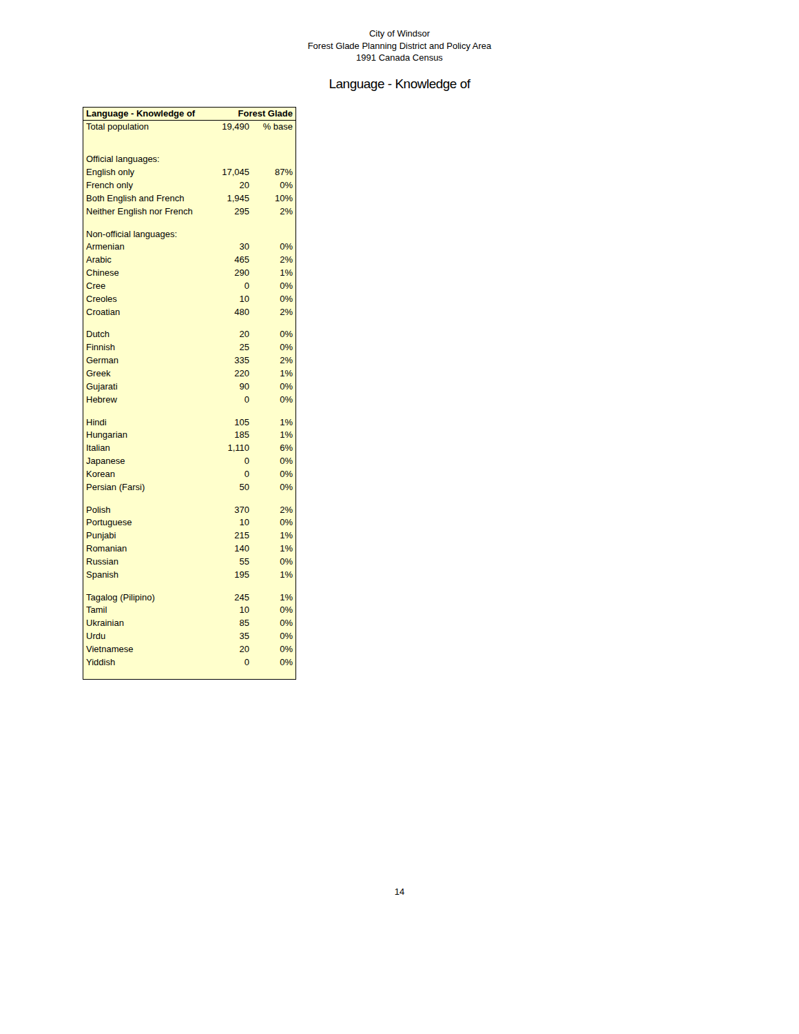City of Windsor
Forest Glade Planning District and Policy Area
1991 Canada Census
Language - Knowledge of
| Language - Knowledge of | Forest Glade |
| --- | --- |
| Total population | 19,490 | % base |
| Official languages: | | |
| English only | 17,045 | 87% |
| French only | 20 | 0% |
| Both English and French | 1,945 | 10% |
| Neither English nor French | 295 | 2% |
| Non-official languages: | | |
| Armenian | 30 | 0% |
| Arabic | 465 | 2% |
| Chinese | 290 | 1% |
| Cree | 0 | 0% |
| Creoles | 10 | 0% |
| Croatian | 480 | 2% |
| Dutch | 20 | 0% |
| Finnish | 25 | 0% |
| German | 335 | 2% |
| Greek | 220 | 1% |
| Gujarati | 90 | 0% |
| Hebrew | 0 | 0% |
| Hindi | 105 | 1% |
| Hungarian | 185 | 1% |
| Italian | 1,110 | 6% |
| Japanese | 0 | 0% |
| Korean | 0 | 0% |
| Persian (Farsi) | 50 | 0% |
| Polish | 370 | 2% |
| Portuguese | 10 | 0% |
| Punjabi | 215 | 1% |
| Romanian | 140 | 1% |
| Russian | 55 | 0% |
| Spanish | 195 | 1% |
| Tagalog (Pilipino) | 245 | 1% |
| Tamil | 10 | 0% |
| Ukrainian | 85 | 0% |
| Urdu | 35 | 0% |
| Vietnamese | 20 | 0% |
| Yiddish | 0 | 0% |
14